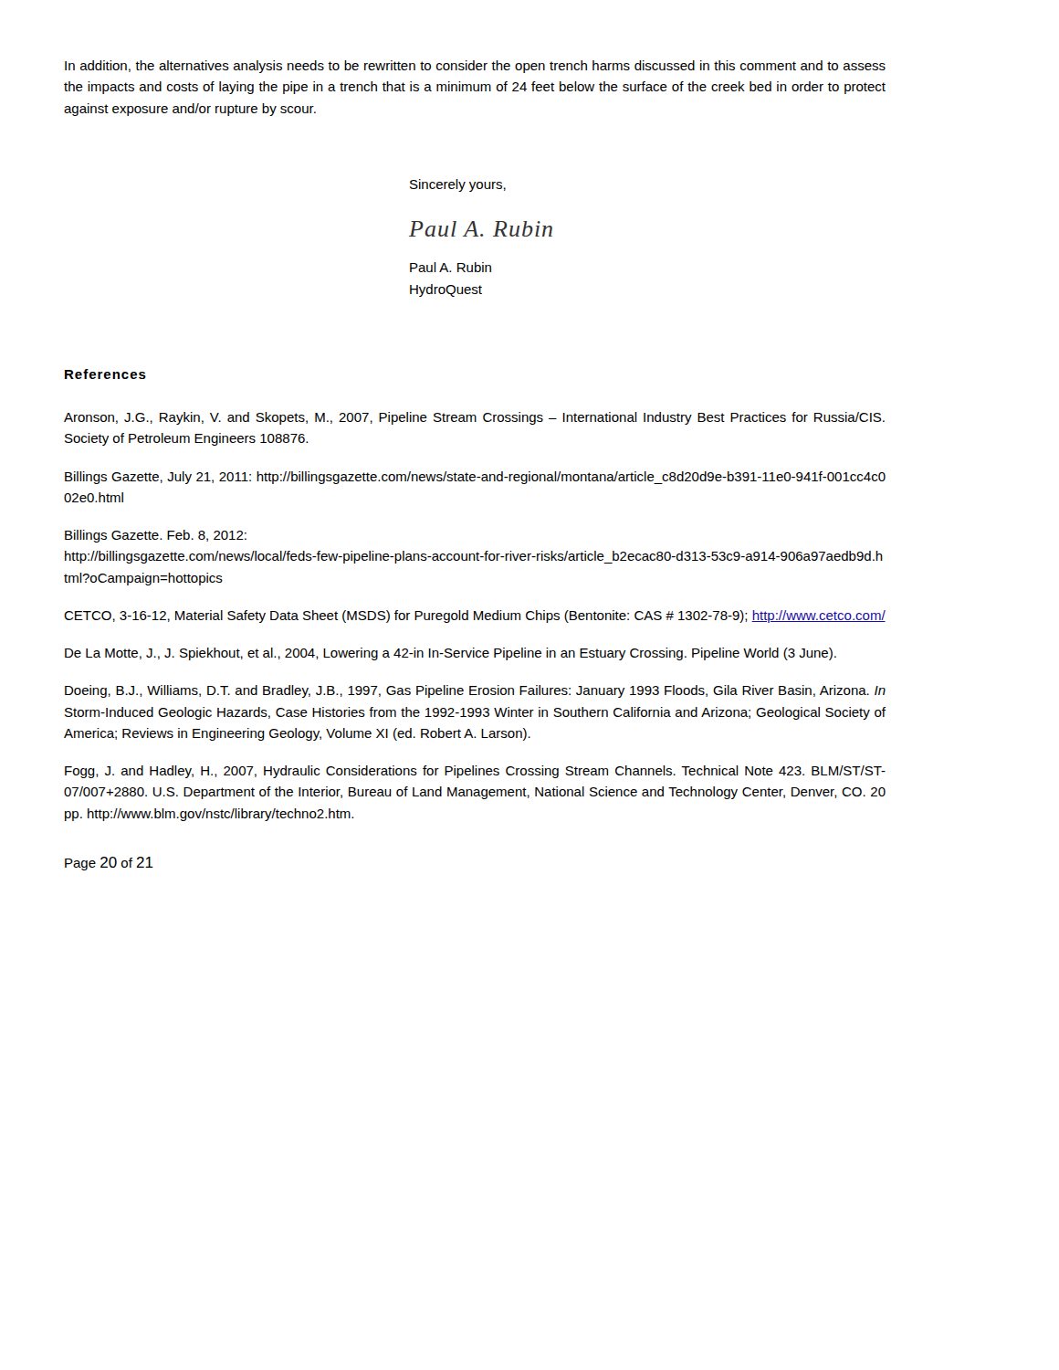In addition, the alternatives analysis needs to be rewritten to consider the open trench harms discussed in this comment and to assess the impacts and costs of laying the pipe in a trench that is a minimum of 24 feet below the surface of the creek bed in order to protect against exposure and/or rupture by scour.
Sincerely yours,
Paul A. Rubin
Paul A. Rubin
HydroQuest
References
Aronson, J.G., Raykin, V. and Skopets, M., 2007, Pipeline Stream Crossings – International Industry Best Practices for Russia/CIS. Society of Petroleum Engineers 108876.
Billings Gazette, July 21, 2011: http://billingsgazette.com/news/state-and-regional/montana/article_c8d20d9e-b391-11e0-941f-001cc4c002e0.html
Billings Gazette. Feb. 8, 2012:
http://billingsgazette.com/news/local/feds-few-pipeline-plans-account-for-river-risks/article_b2ecac80-d313-53c9-a914-906a97aedb9d.html?oCampaign=hottopics
CETCO, 3-16-12, Material Safety Data Sheet (MSDS) for Puregold Medium Chips (Bentonite: CAS # 1302-78-9); http://www.cetco.com/
De La Motte, J., J. Spiekhout, et al., 2004, Lowering a 42-in In-Service Pipeline in an Estuary Crossing. Pipeline World (3 June).
Doeing, B.J., Williams, D.T. and Bradley, J.B., 1997, Gas Pipeline Erosion Failures: January 1993 Floods, Gila River Basin, Arizona. In Storm-Induced Geologic Hazards, Case Histories from the 1992-1993 Winter in Southern California and Arizona; Geological Society of America; Reviews in Engineering Geology, Volume XI (ed. Robert A. Larson).
Fogg, J. and Hadley, H., 2007, Hydraulic Considerations for Pipelines Crossing Stream Channels. Technical Note 423. BLM/ST/ST-07/007+2880. U.S. Department of the Interior, Bureau of Land Management, National Science and Technology Center, Denver, CO. 20 pp. http://www.blm.gov/nstc/library/techno2.htm.
Page 20 of 21